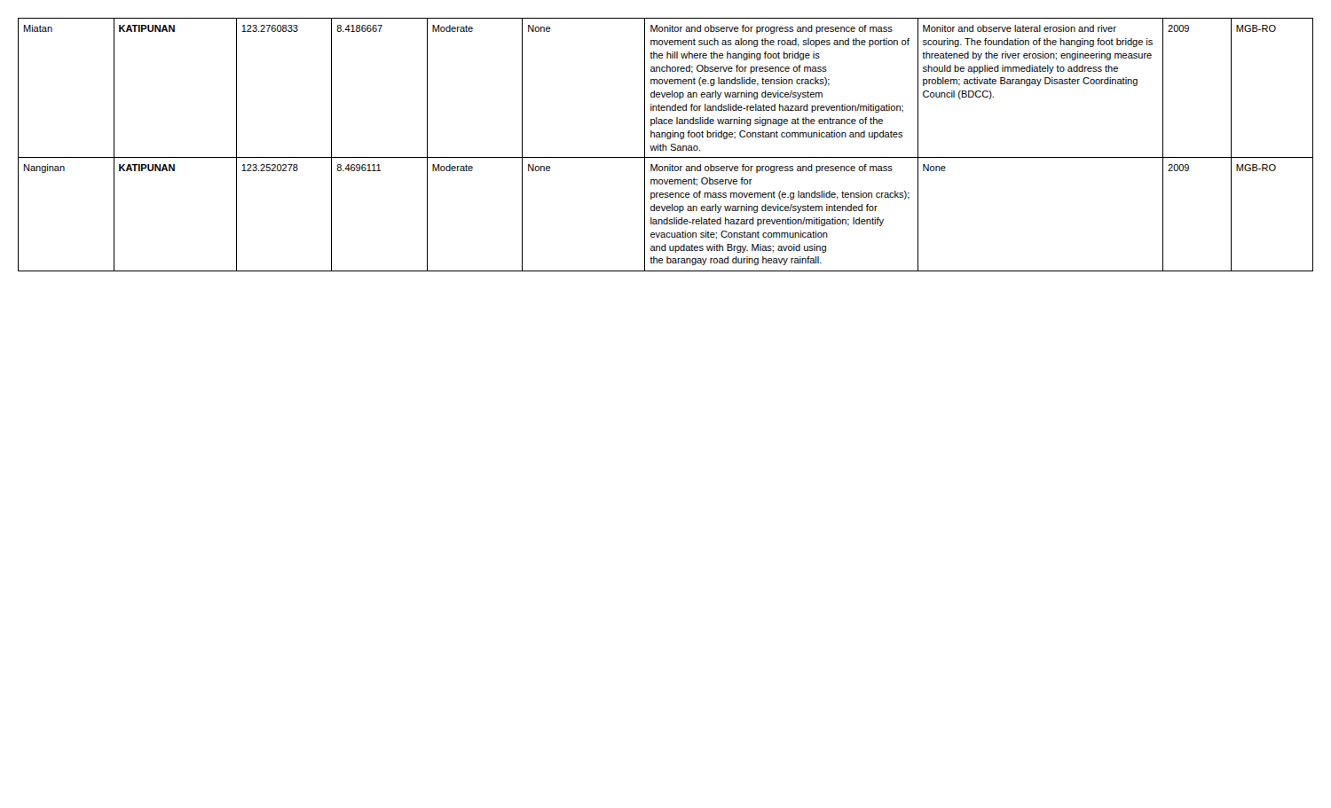| Miatan | KATIPUNAN | 123.2760833 | 8.4186667 | Moderate | None | Monitor and observe for progress and presence of mass movement such as along the road, slopes and the portion of the hill where the hanging foot bridge is anchored; Observe for presence of mass movement (e.g landslide, tension cracks); develop an early warning device/system intended for landslide-related hazard prevention/mitigation; place landslide warning signage at the entrance of the hanging foot bridge; Constant communication and updates with Sanao. | Monitor and observe lateral erosion and river scouring. The foundation of the hanging foot bridge is threatened by the river erosion; engineering measure should be applied immediately to address the problem; activate Barangay Disaster Coordinating Council (BDCC). | 2009 | MGB-RO |
| Nanginan | KATIPUNAN | 123.2520278 | 8.4696111 | Moderate | None | Monitor and observe for progress and presence of mass movement; Observe for presence of mass movement (e.g landslide, tension cracks); develop an early warning device/system intended for landslide-related hazard prevention/mitigation; Identify evacuation site; Constant communication and updates with Brgy. Mias; avoid using the barangay road during heavy rainfall. | None | 2009 | MGB-RO |